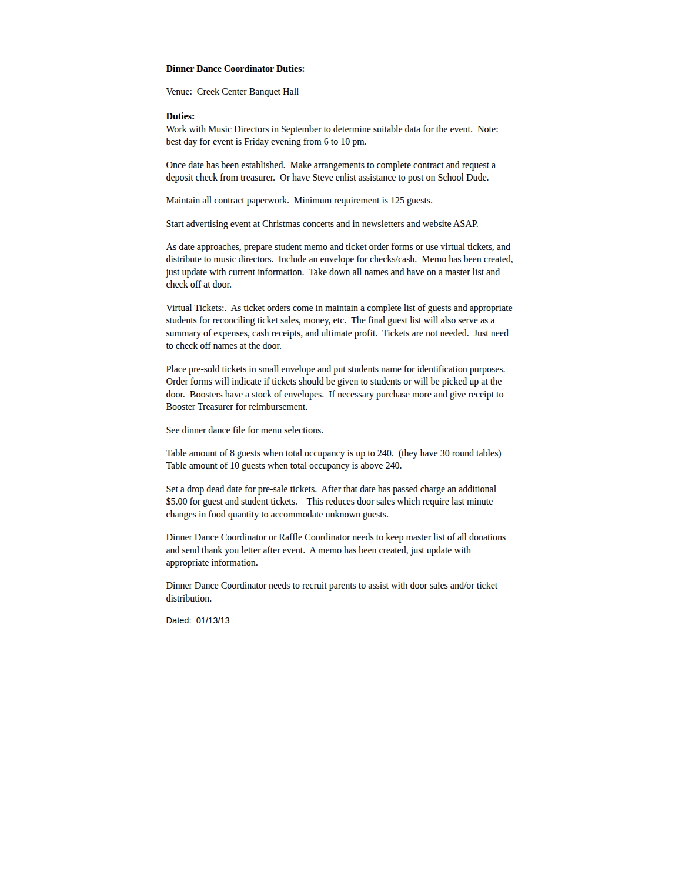Dinner Dance Coordinator Duties:
Venue: Creek Center Banquet Hall
Duties:
Work with Music Directors in September to determine suitable data for the event. Note: best day for event is Friday evening from 6 to 10 pm.
Once date has been established. Make arrangements to complete contract and request a deposit check from treasurer. Or have Steve enlist assistance to post on School Dude.
Maintain all contract paperwork. Minimum requirement is 125 guests.
Start advertising event at Christmas concerts and in newsletters and website ASAP.
As date approaches, prepare student memo and ticket order forms or use virtual tickets, and distribute to music directors. Include an envelope for checks/cash. Memo has been created, just update with current information. Take down all names and have on a master list and check off at door.
Virtual Tickets:. As ticket orders come in maintain a complete list of guests and appropriate students for reconciling ticket sales, money, etc. The final guest list will also serve as a summary of expenses, cash receipts, and ultimate profit. Tickets are not needed. Just need to check off names at the door.
Place pre-sold tickets in small envelope and put students name for identification purposes. Order forms will indicate if tickets should be given to students or will be picked up at the door. Boosters have a stock of envelopes. If necessary purchase more and give receipt to Booster Treasurer for reimbursement.
See dinner dance file for menu selections.
Table amount of 8 guests when total occupancy is up to 240. (they have 30 round tables)
Table amount of 10 guests when total occupancy is above 240.
Set a drop dead date for pre-sale tickets. After that date has passed charge an additional $5.00 for guest and student tickets. This reduces door sales which require last minute changes in food quantity to accommodate unknown guests.
Dinner Dance Coordinator or Raffle Coordinator needs to keep master list of all donations and send thank you letter after event. A memo has been created, just update with appropriate information.
Dinner Dance Coordinator needs to recruit parents to assist with door sales and/or ticket distribution.
Dated: 01/13/13